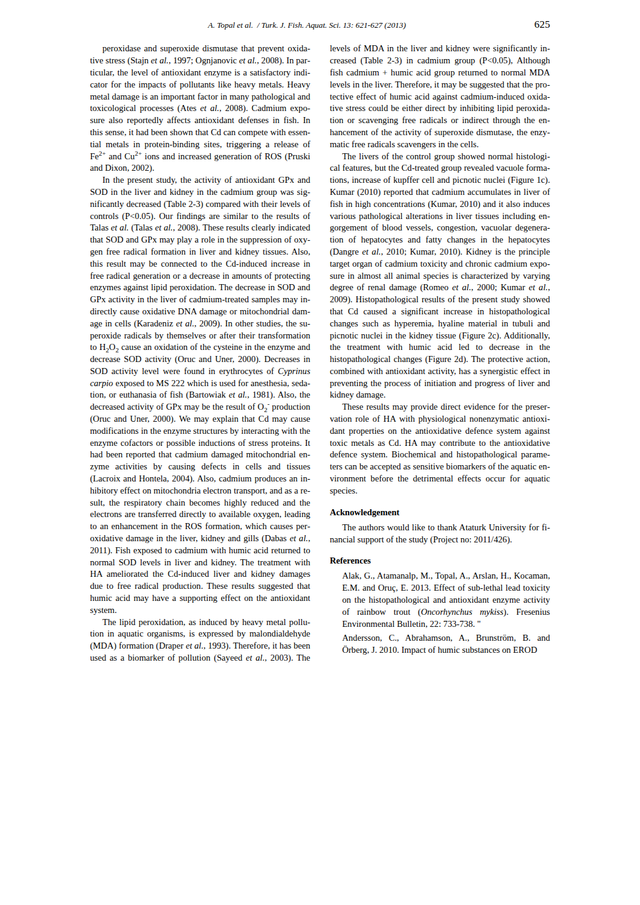A. Topal et al. / Turk. J. Fish. Aquat. Sci. 13: 621-627 (2013) 625
peroxidase and superoxide dismutase that prevent oxidative stress (Stajn et al., 1997; Ognjanovic et al., 2008). In particular, the level of antioxidant enzyme is a satisfactory indicator for the impacts of pollutants like heavy metals. Heavy metal damage is an important factor in many pathological and toxicological processes (Ates et al., 2008). Cadmium exposure also reportedly affects antioxidant defenses in fish. In this sense, it had been shown that Cd can compete with essential metals in protein-binding sites, triggering a release of Fe2+ and Cu2+ ions and increased generation of ROS (Pruski and Dixon, 2002).
In the present study, the activity of antioxidant GPx and SOD in the liver and kidney in the cadmium group was significantly decreased (Table 2-3) compared with their levels of controls (P<0.05). Our findings are similar to the results of Talas et al. (Talas et al., 2008). These results clearly indicated that SOD and GPx may play a role in the suppression of oxygen free radical formation in liver and kidney tissues. Also, this result may be connected to the Cd-induced increase in free radical generation or a decrease in amounts of protecting enzymes against lipid peroxidation. The decrease in SOD and GPx activity in the liver of cadmium-treated samples may indirectly cause oxidative DNA damage or mitochondrial damage in cells (Karadeniz et al., 2009). In other studies, the superoxide radicals by themselves or after their transformation to H2O2 cause an oxidation of the cysteine in the enzyme and decrease SOD activity (Oruc and Uner, 2000). Decreases in SOD activity level were found in erythrocytes of Cyprinus carpio exposed to MS 222 which is used for anesthesia, sedation, or euthanasia of fish (Bartowiak et al., 1981). Also, the decreased activity of GPx may be the result of O2- production (Oruc and Uner, 2000). We may explain that Cd may cause modifications in the enzyme structures by interacting with the enzyme cofactors or possible inductions of stress proteins. It had been reported that cadmium damaged mitochondrial enzyme activities by causing defects in cells and tissues (Lacroix and Hontela, 2004). Also, cadmium produces an inhibitory effect on mitochondria electron transport, and as a result, the respiratory chain becomes highly reduced and the electrons are transferred directly to available oxygen, leading to an enhancement in the ROS formation, which causes peroxidative damage in the liver, kidney and gills (Dabas et al., 2011). Fish exposed to cadmium with humic acid returned to normal SOD levels in liver and kidney. The treatment with HA ameliorated the Cd-induced liver and kidney damages due to free radical production. These results suggested that humic acid may have a supporting effect on the antioxidant system.
The lipid peroxidation, as induced by heavy metal pollution in aquatic organisms, is expressed by malondialdehyde (MDA) formation (Draper et al., 1993). Therefore, it has been used as a biomarker of pollution (Sayeed et al., 2003). The levels of MDA in the liver and kidney were significantly increased (Table 2-3) in cadmium group (P<0.05), Although fish cadmium + humic acid group returned to normal MDA levels in the liver. Therefore, it may be suggested that the protective effect of humic acid against cadmium-induced oxidative stress could be either direct by inhibiting lipid peroxidation or scavenging free radicals or indirect through the enhancement of the activity of superoxide dismutase, the enzymatic free radicals scavengers in the cells.
The livers of the control group showed normal histological features, but the Cd-treated group revealed vacuole formations, increase of kupffer cell and picnotic nuclei (Figure 1c). Kumar (2010) reported that cadmium accumulates in liver of fish in high concentrations (Kumar, 2010) and it also induces various pathological alterations in liver tissues including engorgement of blood vessels, congestion, vacuolar degeneration of hepatocytes and fatty changes in the hepatocytes (Dangre et al., 2010; Kumar, 2010). Kidney is the principle target organ of cadmium toxicity and chronic cadmium exposure in almost all animal species is characterized by varying degree of renal damage (Romeo et al., 2000; Kumar et al., 2009). Histopathological results of the present study showed that Cd caused a significant increase in histopathological changes such as hyperemia, hyaline material in tubuli and picnotic nuclei in the kidney tissue (Figure 2c). Additionally, the treatment with humic acid led to decrease in the histopathological changes (Figure 2d). The protective action, combined with antioxidant activity, has a synergistic effect in preventing the process of initiation and progress of liver and kidney damage.
These results may provide direct evidence for the preservation role of HA with physiological nonenzymatic antioxidant properties on the antioxidative defence system against toxic metals as Cd. HA may contribute to the antioxidative defence system. Biochemical and histopathological parameters can be accepted as sensitive biomarkers of the aquatic environment before the detrimental effects occur for aquatic species.
Acknowledgement
The authors would like to thank Ataturk University for financial support of the study (Project no: 2011/426).
References
Alak, G., Atamanalp, M., Topal, A., Arslan, H., Kocaman, E.M. and Oruç, E. 2013. Effect of sub-lethal lead toxicity on the histopathological and antioxidant enzyme activity of rainbow trout (Oncorhynchus mykiss). Fresenius Environmental Bulletin, 22: 733-738. "
Andersson, C., Abrahamson, A., Brunström, B. and Örberg, J. 2010. Impact of humic substances on EROD